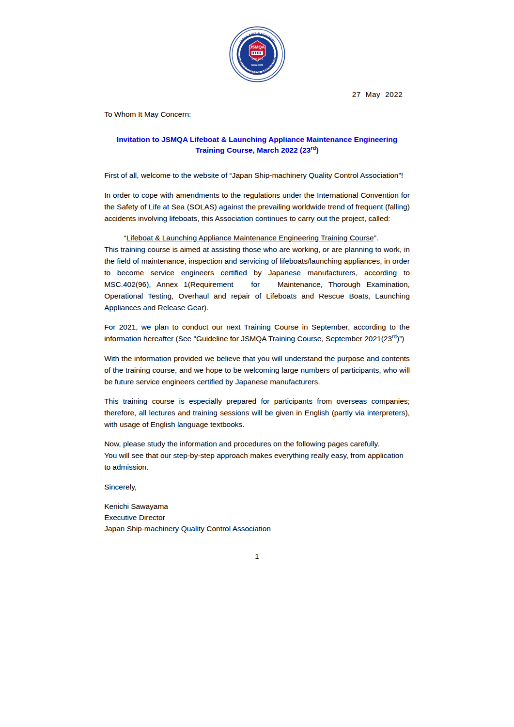JAPAN SHIP-MACHINERY QUALITY CONTROL ASSOCIATION JSMQA Since 1971 Since 1971
27 May 2022
To Whom It May Concern:
Invitation to JSMQA Lifeboat & Launching Appliance Maintenance Engineering
Training Course, March 2022 (23rd)
First of all, welcome to the website of “Japan Ship-machinery Quality Control Association”!
In order to cope with amendments to the regulations under the International Convention for the Safety of Life at Sea (SOLAS) against the prevailing worldwide trend of frequent (falling) accidents involving lifeboats, this Association continues to carry out the project, called:
“Lifeboat & Launching Appliance Maintenance Engineering Training Course”.
This training course is aimed at assisting those who are working, or are planning to work, in the field of maintenance, inspection and servicing of lifeboats/launching appliances, in order to become service engineers certified by Japanese manufacturers, according to MSC.402(96), Annex 1(Requirement for Maintenance, Thorough Examination, Operational Testing, Overhaul and repair of Lifeboats and Rescue Boats, Launching Appliances and Release Gear).
For 2021, we plan to conduct our next Training Course in September, according to the information hereafter (See "Guideline for JSMQA Training Course, September 2021(23rd)”)
With the information provided we believe that you will understand the purpose and contents of the training course, and we hope to be welcoming large numbers of participants, who will be future service engineers certified by Japanese manufacturers.
This training course is especially prepared for participants from overseas companies; therefore, all lectures and training sessions will be given in English (partly via interpreters), with usage of English language textbooks.
Now, please study the information and procedures on the following pages carefully.
You will see that our step-by-step approach makes everything really easy, from application to admission.
Sincerely,
Kenichi Sawayama
Executive Director
Japan Ship-machinery Quality Control Association
1